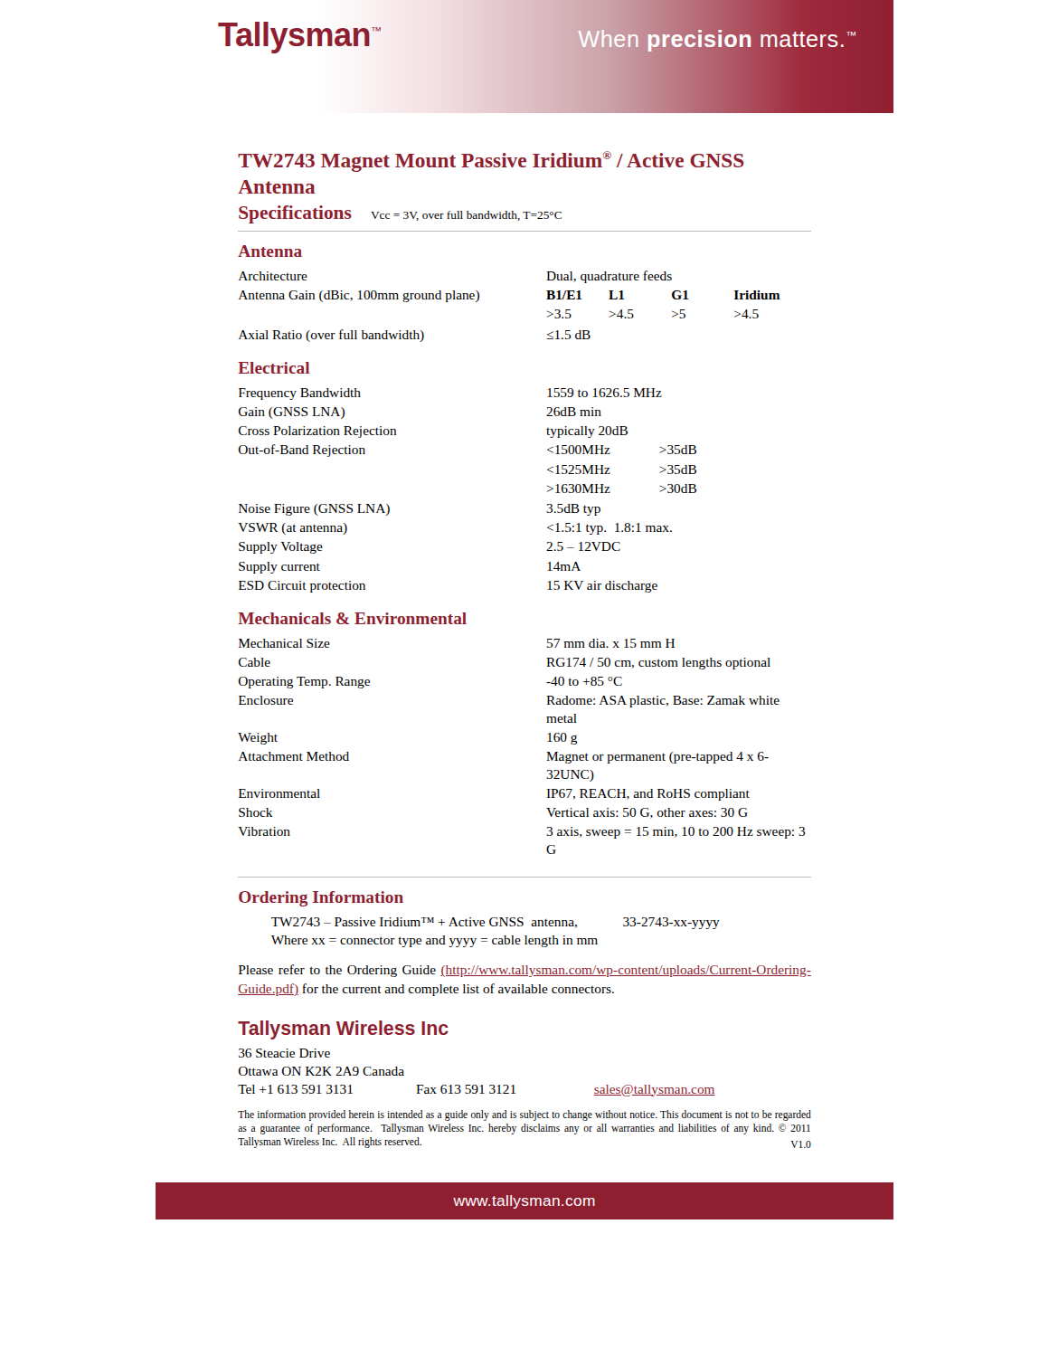Tallysman™
When precision matters.™
TW2743 Magnet Mount Passive Iridium® / Active GNSS Antenna
Specifications Vcc = 3V, over full bandwidth, T=25°C
Antenna
| Architecture | Dual, quadrature feeds |
| Antenna Gain (dBic, 100mm ground plane) | / B1/E1 / L1 / G1 / Iridium / / >3.5 / >4.5 / >5 / >4.5 / |
| Axial Ratio (over full bandwidth) | ≤1.5 dB |
Electrical
| Frequency Bandwidth | 1559 to 1626.5 MHz |
| Gain (GNSS LNA) | 26dB min |
| Cross Polarization Rejection | typically 20dB |
| Out-of-Band Rejection | / <1500MHz / >35dB / / <1525MHz / >35dB / / >1630MHz / >30dB / |
| Noise Figure (GNSS LNA) | 3.5dB typ |
| VSWR (at antenna) | <1.5:1 typ. 1.8:1 max. |
| Supply Voltage | 2.5 – 12VDC |
| Supply current | 14mA |
| ESD Circuit protection | 15 KV air discharge |
Mechanicals & Environmental
| Mechanical Size | 57 mm dia. x 15 mm H |
| Cable | RG174 / 50 cm, custom lengths optional |
| Operating Temp. Range | -40 to +85 °C |
| Enclosure | Radome: ASA plastic, Base: Zamak white metal |
| Weight | 160 g |
| Attachment Method | Magnet or permanent (pre-tapped 4 x 6-32UNC) |
| Environmental | IP67, REACH, and RoHS compliant |
| Shock | Vertical axis: 50 G, other axes: 30 G |
| Vibration | 3 axis, sweep = 15 min, 10 to 200 Hz sweep: 3 G |
Ordering Information
TW2743 – Passive Iridium™ + Active GNSS antenna,
33-2743-xx-yyyy
Where xx = connector type and yyyy = cable length in mm
Please refer to the Ordering Guide (http://www.tallysman.com/wp-content/uploads/Current-Ordering-Guide.pdf) for the current and complete list of available connectors.
Tallysman Wireless Inc
36 Steacie Drive
Ottawa ON K2K 2A9 Canada
Tel +1 613 591 3131
Fax 613 591 3121
sales@tallysman.com
The information provided herein is intended as a guide only and is subject to change without notice. This document is not to be regarded as a guarantee of performance. Tallysman Wireless Inc. hereby disclaims any or all warranties and liabilities of any kind. © 2011 Tallysman Wireless Inc. All rights reserved.
V1.0
www.tallysman.com